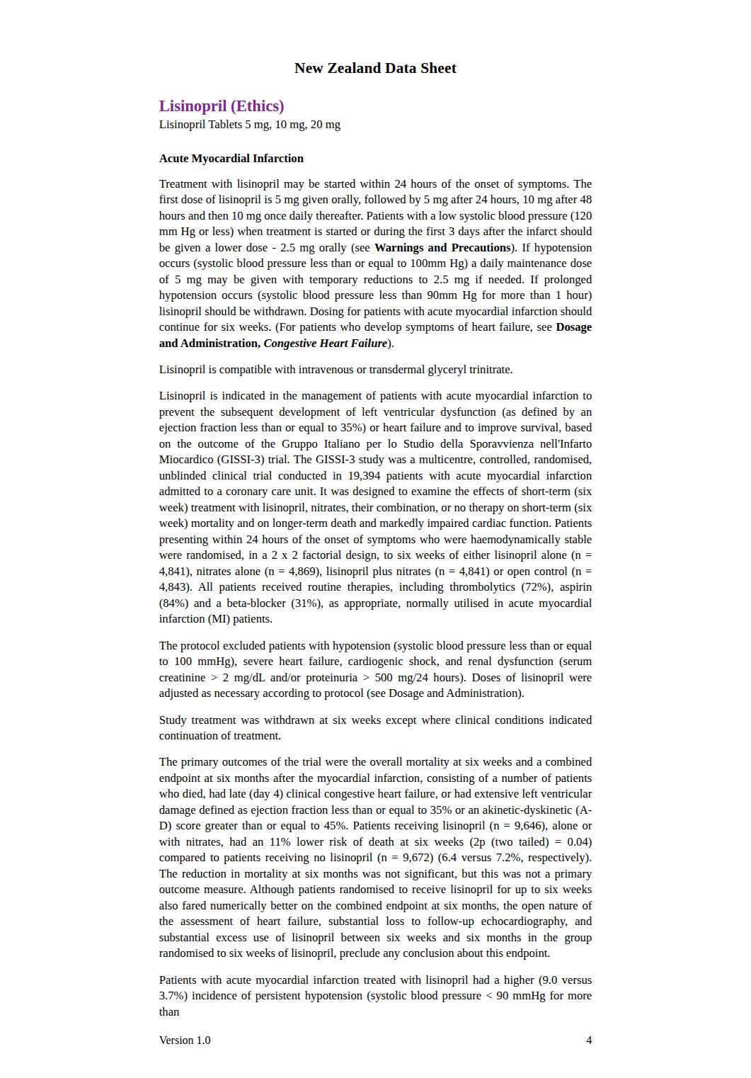New Zealand Data Sheet
Lisinopril (Ethics)
Lisinopril Tablets 5 mg, 10 mg, 20 mg
Acute Myocardial Infarction
Treatment with lisinopril may be started within 24 hours of the onset of symptoms. The first dose of lisinopril is 5 mg given orally, followed by 5 mg after 24 hours, 10 mg after 48 hours and then 10 mg once daily thereafter. Patients with a low systolic blood pressure (120 mm Hg or less) when treatment is started or during the first 3 days after the infarct should be given a lower dose - 2.5 mg orally (see Warnings and Precautions). If hypotension occurs (systolic blood pressure less than or equal to 100mm Hg) a daily maintenance dose of 5 mg may be given with temporary reductions to 2.5 mg if needed. If prolonged hypotension occurs (systolic blood pressure less than 90mm Hg for more than 1 hour) lisinopril should be withdrawn. Dosing for patients with acute myocardial infarction should continue for six weeks. (For patients who develop symptoms of heart failure, see Dosage and Administration, Congestive Heart Failure).
Lisinopril is compatible with intravenous or transdermal glyceryl trinitrate.
Lisinopril is indicated in the management of patients with acute myocardial infarction to prevent the subsequent development of left ventricular dysfunction (as defined by an ejection fraction less than or equal to 35%) or heart failure and to improve survival, based on the outcome of the Gruppo Italiano per lo Studio della Sporavvienza nell'Infarto Miocardico (GISSI-3) trial. The GISSI-3 study was a multicentre, controlled, randomised, unblinded clinical trial conducted in 19,394 patients with acute myocardial infarction admitted to a coronary care unit. It was designed to examine the effects of short-term (six week) treatment with lisinopril, nitrates, their combination, or no therapy on short-term (six week) mortality and on longer-term death and markedly impaired cardiac function. Patients presenting within 24 hours of the onset of symptoms who were haemodynamically stable were randomised, in a 2 x 2 factorial design, to six weeks of either lisinopril alone (n = 4,841), nitrates alone (n = 4,869), lisinopril plus nitrates (n = 4,841) or open control (n = 4,843). All patients received routine therapies, including thrombolytics (72%), aspirin (84%) and a beta-blocker (31%), as appropriate, normally utilised in acute myocardial infarction (MI) patients.
The protocol excluded patients with hypotension (systolic blood pressure less than or equal to 100 mmHg), severe heart failure, cardiogenic shock, and renal dysfunction (serum creatinine > 2 mg/dL and/or proteinuria > 500 mg/24 hours). Doses of lisinopril were adjusted as necessary according to protocol (see Dosage and Administration).
Study treatment was withdrawn at six weeks except where clinical conditions indicated continuation of treatment.
The primary outcomes of the trial were the overall mortality at six weeks and a combined endpoint at six months after the myocardial infarction, consisting of a number of patients who died, had late (day 4) clinical congestive heart failure, or had extensive left ventricular damage defined as ejection fraction less than or equal to 35% or an akinetic-dyskinetic (A-D) score greater than or equal to 45%. Patients receiving lisinopril (n = 9,646), alone or with nitrates, had an 11% lower risk of death at six weeks (2p (two tailed) = 0.04) compared to patients receiving no lisinopril (n = 9,672) (6.4 versus 7.2%, respectively). The reduction in mortality at six months was not significant, but this was not a primary outcome measure. Although patients randomised to receive lisinopril for up to six weeks also fared numerically better on the combined endpoint at six months, the open nature of the assessment of heart failure, substantial loss to follow-up echocardiography, and substantial excess use of lisinopril between six weeks and six months in the group randomised to six weeks of lisinopril, preclude any conclusion about this endpoint.
Patients with acute myocardial infarction treated with lisinopril had a higher (9.0 versus 3.7%) incidence of persistent hypotension (systolic blood pressure < 90 mmHg for more than
Version 1.0 4